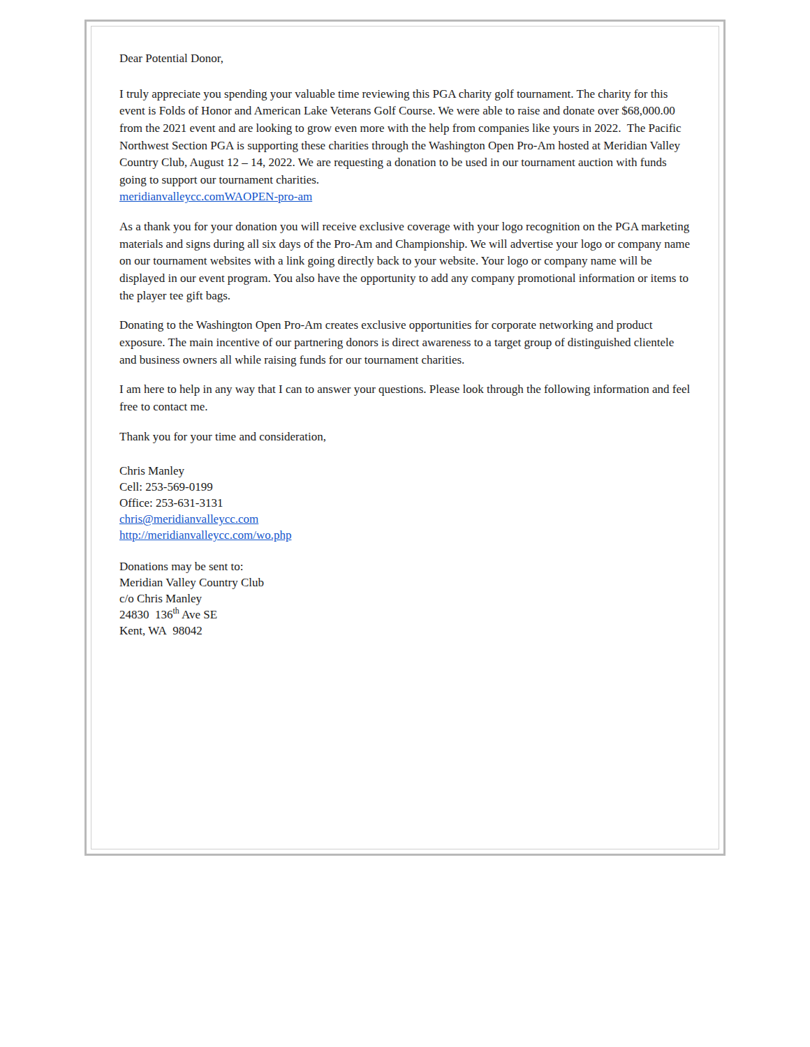Dear Potential Donor,
I truly appreciate you spending your valuable time reviewing this PGA charity golf tournament. The charity for this event is Folds of Honor and American Lake Veterans Golf Course. We were able to raise and donate over $68,000.00 from the 2021 event and are looking to grow even more with the help from companies like yours in 2022. The Pacific Northwest Section PGA is supporting these charities through the Washington Open Pro-Am hosted at Meridian Valley Country Club, August 12 – 14, 2022. We are requesting a donation to be used in our tournament auction with funds going to support our tournament charities.
meridianvalleycc.comWAOPEN-pro-am
As a thank you for your donation you will receive exclusive coverage with your logo recognition on the PGA marketing materials and signs during all six days of the Pro-Am and Championship. We will advertise your logo or company name on our tournament websites with a link going directly back to your website. Your logo or company name will be displayed in our event program. You also have the opportunity to add any company promotional information or items to the player tee gift bags.
Donating to the Washington Open Pro-Am creates exclusive opportunities for corporate networking and product exposure. The main incentive of our partnering donors is direct awareness to a target group of distinguished clientele and business owners all while raising funds for our tournament charities.
I am here to help in any way that I can to answer your questions. Please look through the following information and feel free to contact me.
Thank you for your time and consideration,
Chris Manley
Cell: 253-569-0199
Office: 253-631-3131
chris@meridianvalleycc.com
http://meridianvalleycc.com/wo.php
Donations may be sent to:
Meridian Valley Country Club
c/o Chris Manley
24830 136th Ave SE
Kent, WA 98042